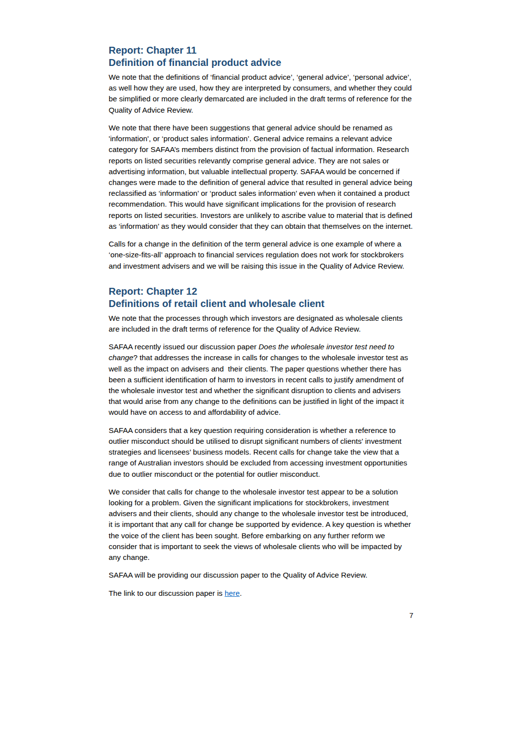Report: Chapter 11
Definition of financial product advice
We note that the definitions of ‘financial product advice’, ‘general advice’, ‘personal advice’, as well how they are used, how they are interpreted by consumers, and whether they could be simplified or more clearly demarcated are included in the draft terms of reference for the Quality of Advice Review.
We note that there have been suggestions that general advice should be renamed as 'information', or ‘product sales information’. General advice remains a relevant advice category for SAFAA’s members distinct from the provision of factual information. Research reports on listed securities relevantly comprise general advice. They are not sales or advertising information, but valuable intellectual property. SAFAA would be concerned if changes were made to the definition of general advice that resulted in general advice being reclassified as ‘information’ or ‘product sales information’ even when it contained a product recommendation. This would have significant implications for the provision of research reports on listed securities. Investors are unlikely to ascribe value to material that is defined as ‘information’ as they would consider that they can obtain that themselves on the internet.
Calls for a change in the definition of the term general advice is one example of where a ‘one-size-fits-all’ approach to financial services regulation does not work for stockbrokers and investment advisers and we will be raising this issue in the Quality of Advice Review.
Report: Chapter 12
Definitions of retail client and wholesale client
We note that the processes through which investors are designated as wholesale clients are included in the draft terms of reference for the Quality of Advice Review.
SAFAA recently issued our discussion paper Does the wholesale investor test need to change? that addresses the increase in calls for changes to the wholesale investor test as well as the impact on advisers and their clients. The paper questions whether there has been a sufficient identification of harm to investors in recent calls to justify amendment of the wholesale investor test and whether the significant disruption to clients and advisers that would arise from any change to the definitions can be justified in light of the impact it would have on access to and affordability of advice.
SAFAA considers that a key question requiring consideration is whether a reference to outlier misconduct should be utilised to disrupt significant numbers of clients’ investment strategies and licensees’ business models. Recent calls for change take the view that a range of Australian investors should be excluded from accessing investment opportunities due to outlier misconduct or the potential for outlier misconduct.
We consider that calls for change to the wholesale investor test appear to be a solution looking for a problem. Given the significant implications for stockbrokers, investment advisers and their clients, should any change to the wholesale investor test be introduced, it is important that any call for change be supported by evidence. A key question is whether the voice of the client has been sought. Before embarking on any further reform we consider that is important to seek the views of wholesale clients who will be impacted by any change.
SAFAA will be providing our discussion paper to the Quality of Advice Review.
The link to our discussion paper is here.
7